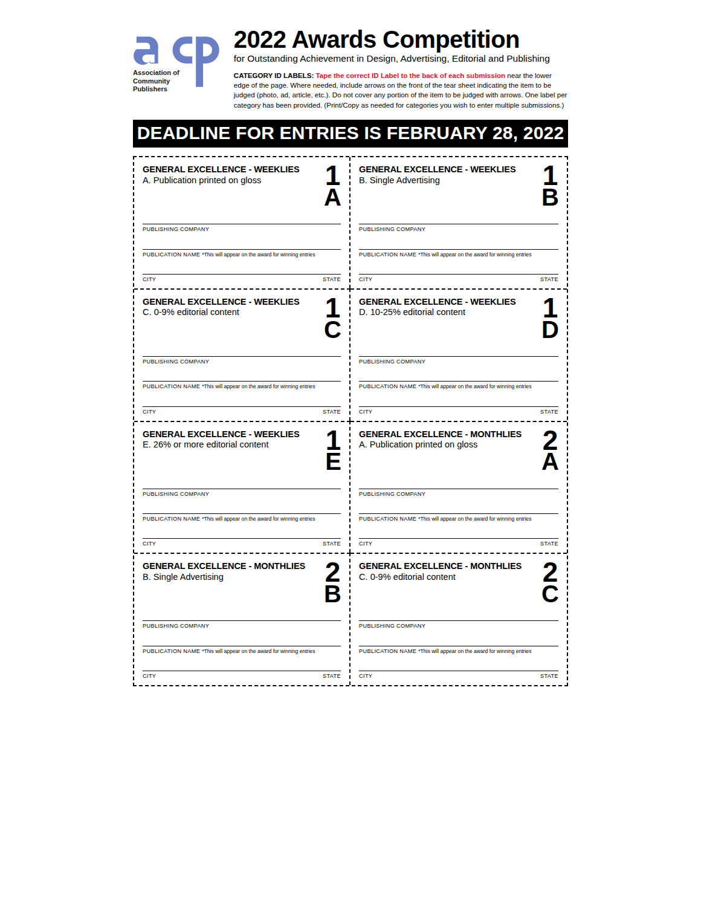Association of Community Publishers
2022 Awards Competition
for Outstanding Achievement in Design, Advertising, Editorial and Publishing
CATEGORY ID LABELS: Tape the correct ID Label to the back of each submission near the lower edge of the page. Where needed, include arrows on the front of the tear sheet indicating the item to be judged (photo, ad, article, etc.). Do not cover any portion of the item to be judged with arrows. One label per category has been provided. (Print/Copy as needed for categories you wish to enter multiple submissions.)
DEADLINE FOR ENTRIES IS FEBRUARY 28, 2022
General Excellence - Weeklies
A. Publication printed on gloss
1 A
Publishing Company
Publication Name *This will appear on the award for winning entries
City State
General Excellence - Weeklies
B. Single Advertising
1 B
Publishing Company
Publication Name *This will appear on the award for winning entries
City State
General Excellence - Weeklies
C. 0-9% editorial content
1 C
Publishing Company
Publication Name *This will appear on the award for winning entries
City State
General Excellence - Weeklies
D. 10-25% editorial content
1 D
Publishing Company
Publication Name *This will appear on the award for winning entries
City State
General Excellence - Weeklies
E. 26% or more editorial content
1 E
Publishing Company
Publication Name *This will appear on the award for winning entries
City State
General Excellence - Monthlies
A. Publication printed on gloss
2 A
Publishing Company
Publication Name *This will appear on the award for winning entries
City State
General Excellence - Monthlies
B. Single Advertising
2 B
Publishing Company
Publication Name *This will appear on the award for winning entries
City State
General Excellence - Monthlies
C. 0-9% editorial content
2 C
Publishing Company
Publication Name *This will appear on the award for winning entries
City State